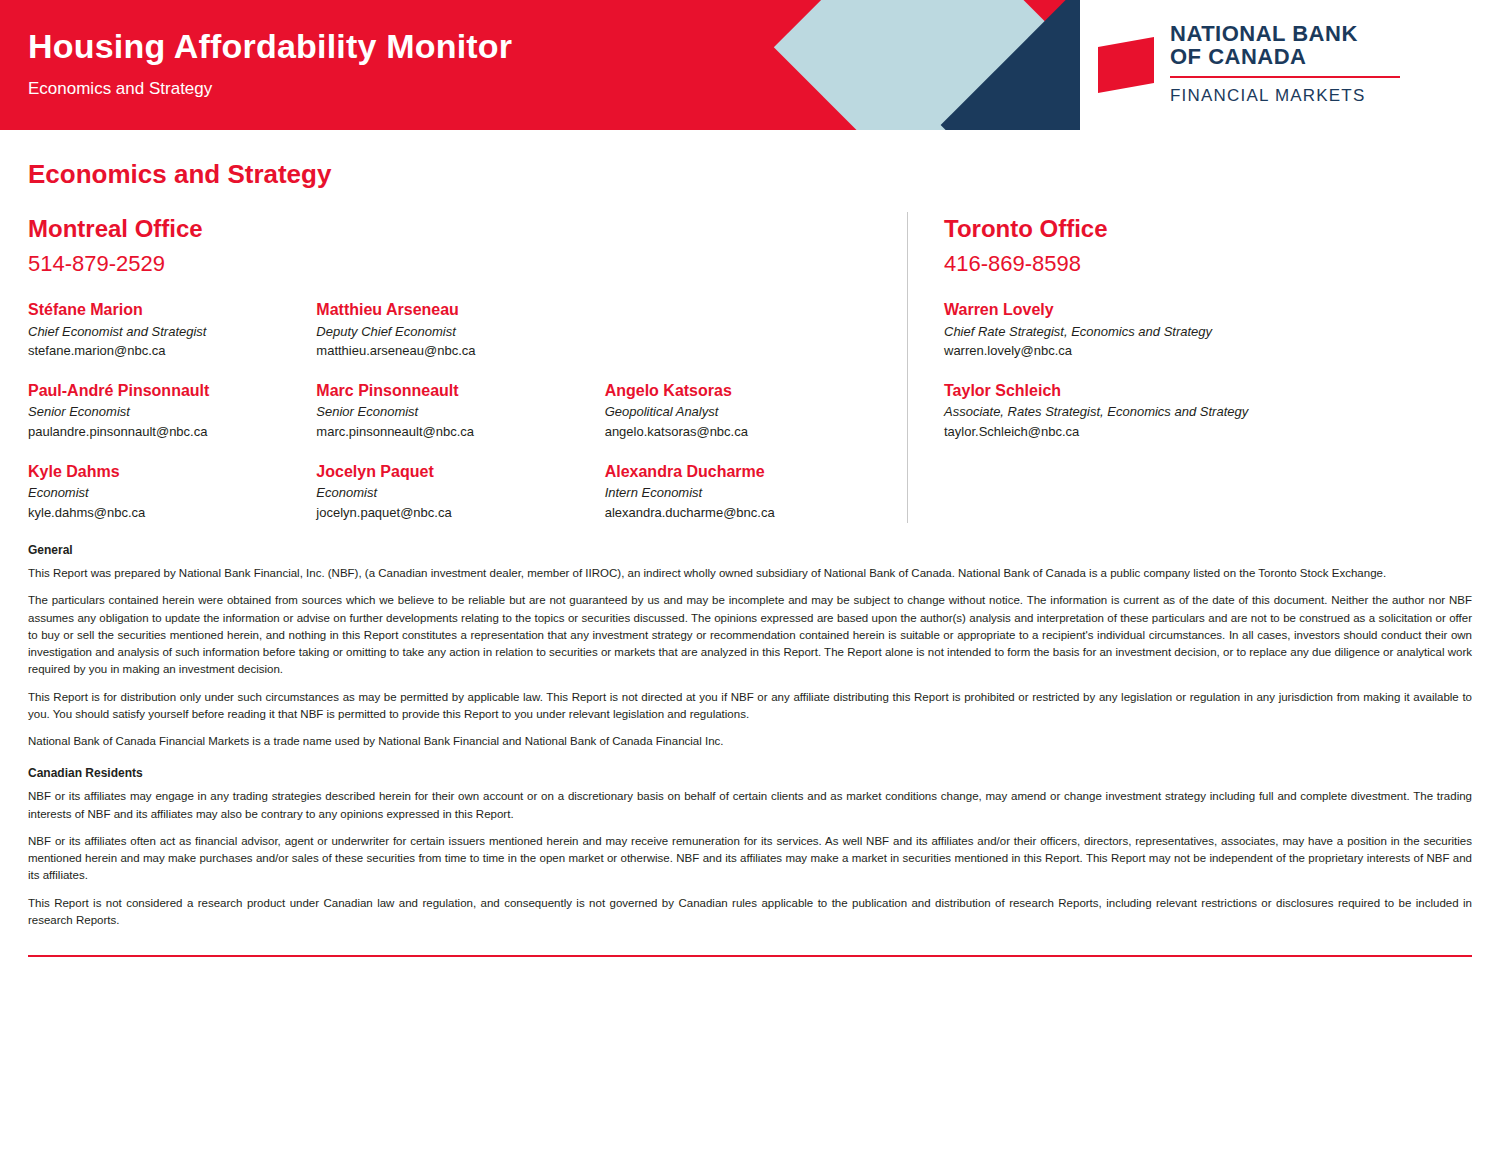Housing Affordability Monitor
Economics and Strategy
NATIONAL BANK
OF CANADA
FINANCIAL MARKETS
Economics and Strategy
Montreal Office
514-879-2529
Stéfane Marion
Chief Economist and Strategist
stefane.marion@nbc.ca
Matthieu Arseneau
Deputy Chief Economist
matthieu.arseneau@nbc.ca
Paul-André Pinsonnault
Senior Economist
paulandre.pinsonnault@nbc.ca
Marc Pinsonneault
Senior Economist
marc.pinsonneault@nbc.ca
Angelo Katsoras
Geopolitical Analyst
angelo.katsoras@nbc.ca
Kyle Dahms
Economist
kyle.dahms@nbc.ca
Jocelyn Paquet
Economist
jocelyn.paquet@nbc.ca
Alexandra Ducharme
Intern Economist
alexandra.ducharme@bnc.ca
Toronto Office
416-869-8598
Warren Lovely
Chief Rate Strategist, Economics and Strategy
warren.lovely@nbc.ca
Taylor Schleich
Associate, Rates Strategist, Economics and Strategy
taylor.Schleich@nbc.ca
General
This Report was prepared by National Bank Financial, Inc. (NBF), (a Canadian investment dealer, member of IIROC), an indirect wholly owned subsidiary of National Bank of Canada. National Bank of Canada is a public company listed on the Toronto Stock Exchange.
The particulars contained herein were obtained from sources which we believe to be reliable but are not guaranteed by us and may be incomplete and may be subject to change without notice. The information is current as of the date of this document. Neither the author nor NBF assumes any obligation to update the information or advise on further developments relating to the topics or securities discussed. The opinions expressed are based upon the author(s) analysis and interpretation of these particulars and are not to be construed as a solicitation or offer to buy or sell the securities mentioned herein, and nothing in this Report constitutes a representation that any investment strategy or recommendation contained herein is suitable or appropriate to a recipient's individual circumstances. In all cases, investors should conduct their own investigation and analysis of such information before taking or omitting to take any action in relation to securities or markets that are analyzed in this Report. The Report alone is not intended to form the basis for an investment decision, or to replace any due diligence or analytical work required by you in making an investment decision.
This Report is for distribution only under such circumstances as may be permitted by applicable law. This Report is not directed at you if NBF or any affiliate distributing this Report is prohibited or restricted by any legislation or regulation in any jurisdiction from making it available to you. You should satisfy yourself before reading it that NBF is permitted to provide this Report to you under relevant legislation and regulations.
National Bank of Canada Financial Markets is a trade name used by National Bank Financial and National Bank of Canada Financial Inc.
Canadian Residents
NBF or its affiliates may engage in any trading strategies described herein for their own account or on a discretionary basis on behalf of certain clients and as market conditions change, may amend or change investment strategy including full and complete divestment. The trading interests of NBF and its affiliates may also be contrary to any opinions expressed in this Report.
NBF or its affiliates often act as financial advisor, agent or underwriter for certain issuers mentioned herein and may receive remuneration for its services. As well NBF and its affiliates and/or their officers, directors, representatives, associates, may have a position in the securities mentioned herein and may make purchases and/or sales of these securities from time to time in the open market or otherwise. NBF and its affiliates may make a market in securities mentioned in this Report. This Report may not be independent of the proprietary interests of NBF and its affiliates.
This Report is not considered a research product under Canadian law and regulation, and consequently is not governed by Canadian rules applicable to the publication and distribution of research Reports, including relevant restrictions or disclosures required to be included in research Reports.